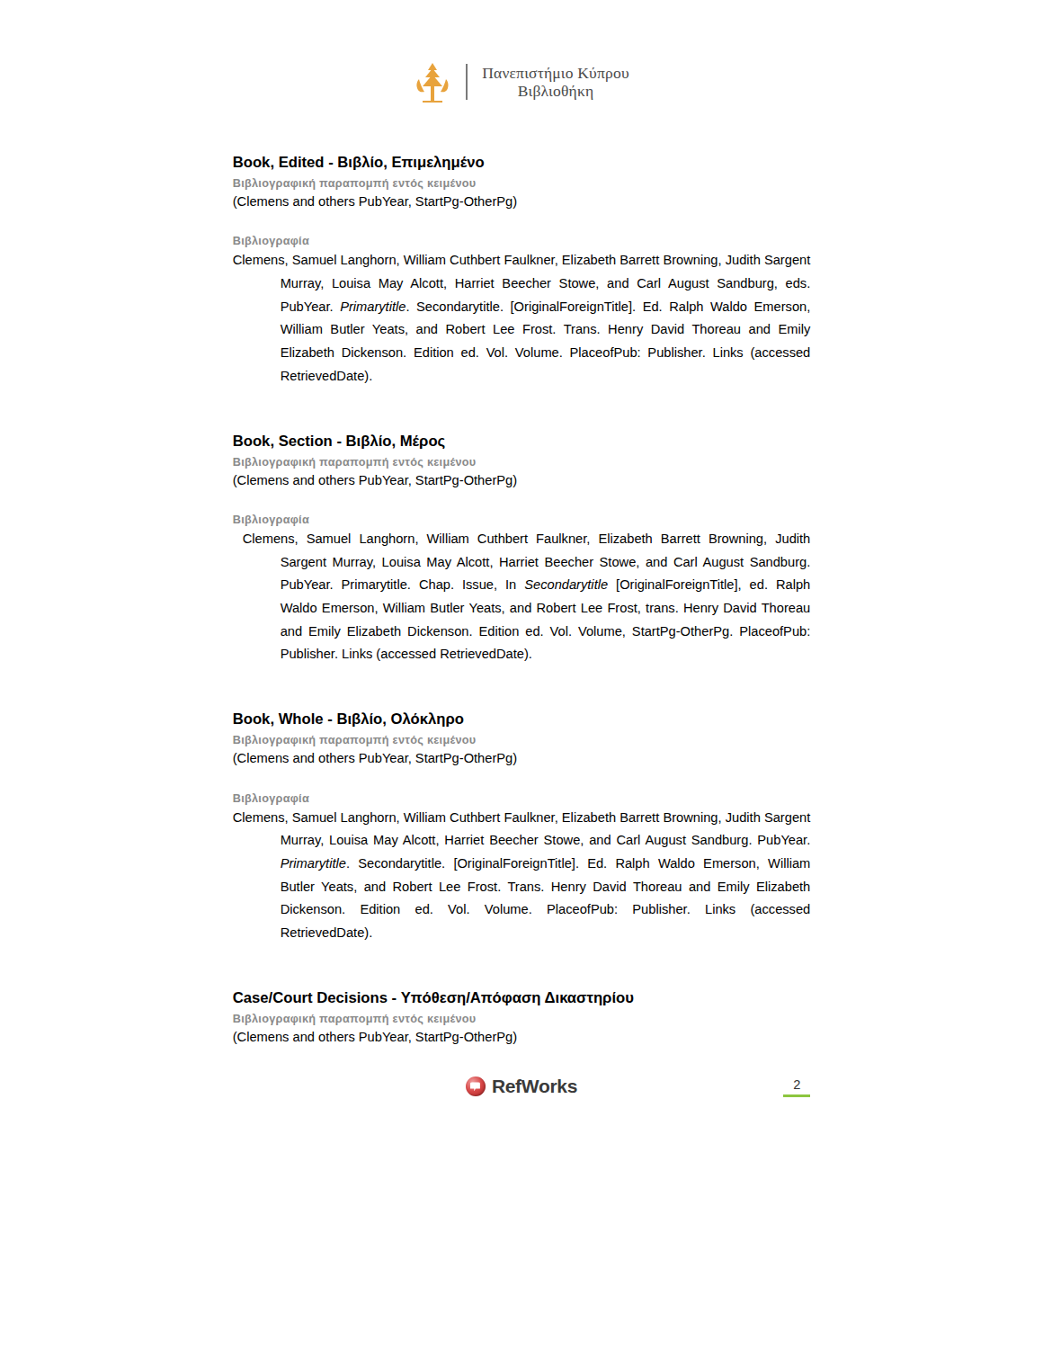Πανεπιστήμιο Κύπρου Βιβλιοθήκη
Book, Edited - Βιβλίο, Επιμελημένο
Βιβλιογραφική παραπομπή εντός κειμένου
(Clemens and others PubYear, StartPg-OtherPg)
Βιβλιογραφία
Clemens, Samuel Langhorn, William Cuthbert Faulkner, Elizabeth Barrett Browning, Judith Sargent Murray, Louisa May Alcott, Harriet Beecher Stowe, and Carl August Sandburg, eds. PubYear. Primarytitle. Secondarytitle. [OriginalForeignTitle]. Ed. Ralph Waldo Emerson, William Butler Yeats, and Robert Lee Frost. Trans. Henry David Thoreau and Emily Elizabeth Dickenson. Edition ed. Vol. Volume. PlaceofPub: Publisher. Links (accessed RetrievedDate).
Book, Section - Βιβλίο, Μέρος
Βιβλιογραφική παραπομπή εντός κειμένου
(Clemens and others PubYear, StartPg-OtherPg)
Βιβλιογραφία
Clemens, Samuel Langhorn, William Cuthbert Faulkner, Elizabeth Barrett Browning, Judith Sargent Murray, Louisa May Alcott, Harriet Beecher Stowe, and Carl August Sandburg. PubYear. Primarytitle. Chap. Issue, In Secondarytitle [OriginalForeignTitle], ed. Ralph Waldo Emerson, William Butler Yeats, and Robert Lee Frost, trans. Henry David Thoreau and Emily Elizabeth Dickenson. Edition ed. Vol. Volume, StartPg-OtherPg. PlaceofPub: Publisher. Links (accessed RetrievedDate).
Book, Whole - Βιβλίο, Ολόκληρο
Βιβλιογραφική παραπομπή εντός κειμένου
(Clemens and others PubYear, StartPg-OtherPg)
Βιβλιογραφία
Clemens, Samuel Langhorn, William Cuthbert Faulkner, Elizabeth Barrett Browning, Judith Sargent Murray, Louisa May Alcott, Harriet Beecher Stowe, and Carl August Sandburg. PubYear. Primarytitle. Secondarytitle. [OriginalForeignTitle]. Ed. Ralph Waldo Emerson, William Butler Yeats, and Robert Lee Frost. Trans. Henry David Thoreau and Emily Elizabeth Dickenson. Edition ed. Vol. Volume. PlaceofPub: Publisher. Links (accessed RetrievedDate).
Case/Court Decisions - Υπόθεση/Απόφαση Δικαστηρίου
Βιβλιογραφική παραπομπή εντός κειμένου
(Clemens and others PubYear, StartPg-OtherPg)
RefWorks
2